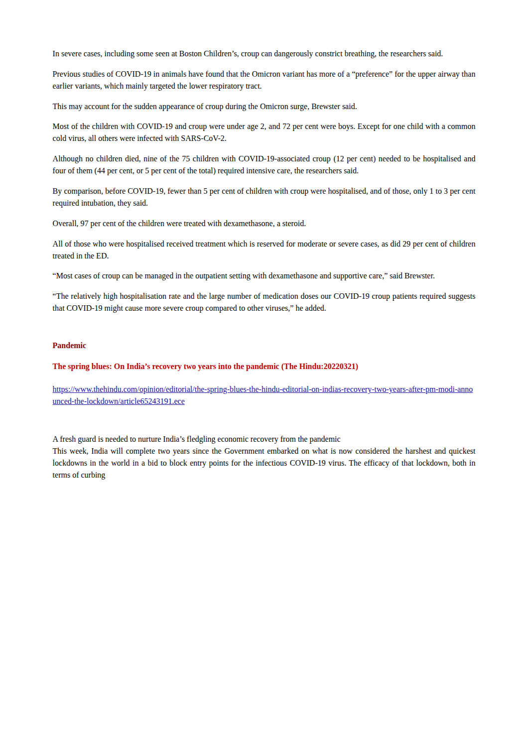In severe cases, including some seen at Boston Children’s, croup can dangerously constrict breathing, the researchers said.
Previous studies of COVID-19 in animals have found that the Omicron variant has more of a “preference” for the upper airway than earlier variants, which mainly targeted the lower respiratory tract.
This may account for the sudden appearance of croup during the Omicron surge, Brewster said.
Most of the children with COVID-19 and croup were under age 2, and 72 per cent were boys. Except for one child with a common cold virus, all others were infected with SARS-CoV-2.
Although no children died, nine of the 75 children with COVID-19-associated croup (12 per cent) needed to be hospitalised and four of them (44 per cent, or 5 per cent of the total) required intensive care, the researchers said.
By comparison, before COVID-19, fewer than 5 per cent of children with croup were hospitalised, and of those, only 1 to 3 per cent required intubation, they said.
Overall, 97 per cent of the children were treated with dexamethasone, a steroid.
All of those who were hospitalised received treatment which is reserved for moderate or severe cases, as did 29 per cent of children treated in the ED.
“Most cases of croup can be managed in the outpatient setting with dexamethasone and supportive care,” said Brewster.
“The relatively high hospitalisation rate and the large number of medication doses our COVID-19 croup patients required suggests that COVID-19 might cause more severe croup compared to other viruses,” he added.
Pandemic
The spring blues: On India’s recovery two years into the pandemic (The Hindu:20220321)
https://www.thehindu.com/opinion/editorial/the-spring-blues-the-hindu-editorial-on-indias-recovery-two-years-after-pm-modi-announced-the-lockdown/article65243191.ece
A fresh guard is needed to nurture India’s fledgling economic recovery from the pandemic
This week, India will complete two years since the Government embarked on what is now considered the harshest and quickest lockdowns in the world in a bid to block entry points for the infectious COVID-19 virus. The efficacy of that lockdown, both in terms of curbing